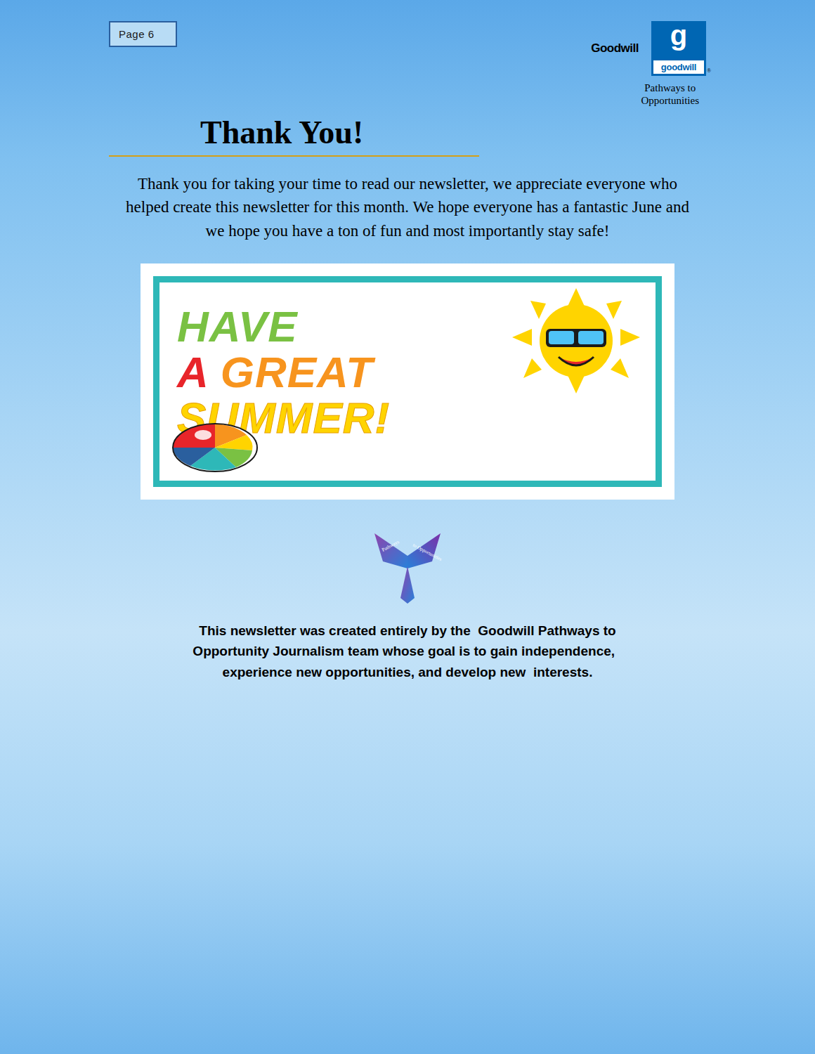Page 6
Goodwill
g goodwill ®
Pathways to
Opportunities
Thank You!
Thank you for taking your time to read our newsletter, we appreciate everyone who helped create this newsletter for this month. We hope everyone has a fantastic June and we hope you have a ton of fun and most importantly stay safe!
HAVE
A GREAT
SUMMER!
Pathways to Opportunities
This newsletter was created entirely by the Goodwill Pathways to Opportunity Journalism team whose goal is to gain independence, experience new opportunities, and develop new interests.